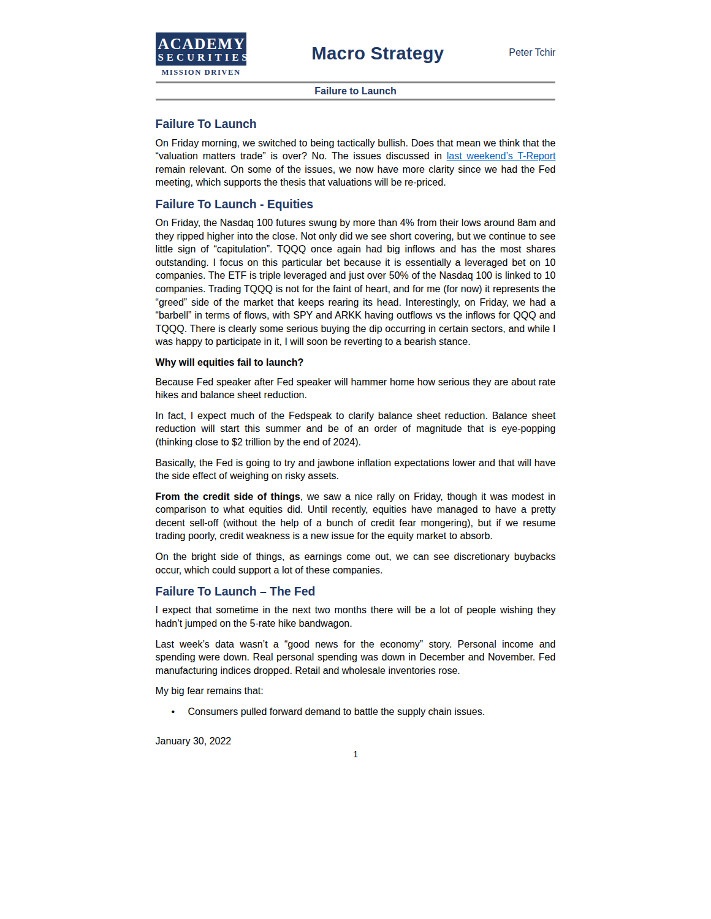ACADEMY SECURITIES
MISSION DRIVEN
Macro Strategy
Peter Tchir
Failure to Launch
Failure To Launch
On Friday morning, we switched to being tactically bullish. Does that mean we think that the “valuation matters trade” is over? No. The issues discussed in last weekend’s T-Report remain relevant. On some of the issues, we now have more clarity since we had the Fed meeting, which supports the thesis that valuations will be re-priced.
Failure To Launch - Equities
On Friday, the Nasdaq 100 futures swung by more than 4% from their lows around 8am and they ripped higher into the close. Not only did we see short covering, but we continue to see little sign of “capitulation”. TQQQ once again had big inflows and has the most shares outstanding. I focus on this particular bet because it is essentially a leveraged bet on 10 companies. The ETF is triple leveraged and just over 50% of the Nasdaq 100 is linked to 10 companies. Trading TQQQ is not for the faint of heart, and for me (for now) it represents the “greed” side of the market that keeps rearing its head. Interestingly, on Friday, we had a “barbell” in terms of flows, with SPY and ARKK having outflows vs the inflows for QQQ and TQQQ. There is clearly some serious buying the dip occurring in certain sectors, and while I was happy to participate in it, I will soon be reverting to a bearish stance.
Why will equities fail to launch?
Because Fed speaker after Fed speaker will hammer home how serious they are about rate hikes and balance sheet reduction.
In fact, I expect much of the Fedspeak to clarify balance sheet reduction. Balance sheet reduction will start this summer and be of an order of magnitude that is eye-popping (thinking close to $2 trillion by the end of 2024).
Basically, the Fed is going to try and jawbone inflation expectations lower and that will have the side effect of weighing on risky assets.
From the credit side of things, we saw a nice rally on Friday, though it was modest in comparison to what equities did. Until recently, equities have managed to have a pretty decent sell-off (without the help of a bunch of credit fear mongering), but if we resume trading poorly, credit weakness is a new issue for the equity market to absorb.
On the bright side of things, as earnings come out, we can see discretionary buybacks occur, which could support a lot of these companies.
Failure To Launch – The Fed
I expect that sometime in the next two months there will be a lot of people wishing they hadn’t jumped on the 5-rate hike bandwagon.
Last week’s data wasn’t a “good news for the economy” story. Personal income and spending were down. Real personal spending was down in December and November. Fed manufacturing indices dropped. Retail and wholesale inventories rose.
My big fear remains that:
Consumers pulled forward demand to battle the supply chain issues.
January 30, 2022
1